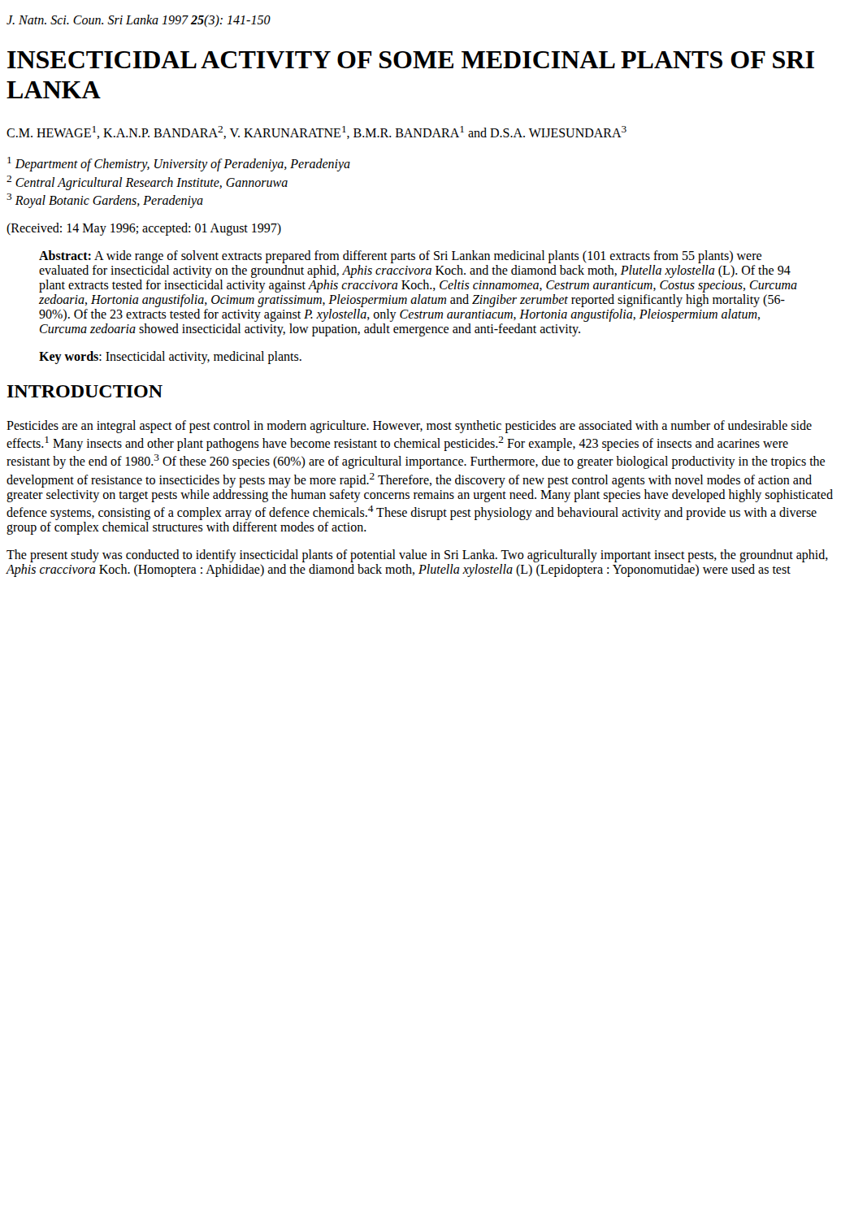J. Natn. Sci. Coun. Sri Lanka 1997 25(3): 141-150
INSECTICIDAL ACTIVITY OF SOME MEDICINAL PLANTS OF SRI LANKA
C.M. HEWAGE1, K.A.N.P. BANDARA2, V. KARUNARATNE1, B.M.R. BANDARA1 and D.S.A. WIJESUNDARA3
1 Department of Chemistry, University of Peradeniya, Peradeniya
2 Central Agricultural Research Institute, Gannoruwa
3 Royal Botanic Gardens, Peradeniya
(Received: 14 May 1996; accepted: 01 August 1997)
Abstract: A wide range of solvent extracts prepared from different parts of Sri Lankan medicinal plants (101 extracts from 55 plants) were evaluated for insecticidal activity on the groundnut aphid, Aphis craccivora Koch. and the diamond back moth, Plutella xylostella (L). Of the 94 plant extracts tested for insecticidal activity against Aphis craccivora Koch., Celtis cinnamomea, Cestrum auranticum, Costus specious, Curcuma zedoaria, Hortonia angustifolia, Ocimum gratissimum, Pleiospermium alatum and Zingiber zerumbet reported significantly high mortality (56-90%). Of the 23 extracts tested for activity against P. xylostella, only Cestrum aurantiacum, Hortonia angustifolia, Pleiospermium alatum, Curcuma zedoaria showed insecticidal activity, low pupation, adult emergence and anti-feedant activity.
Key words: Insecticidal activity, medicinal plants.
INTRODUCTION
Pesticides are an integral aspect of pest control in modern agriculture. However, most synthetic pesticides are associated with a number of undesirable side effects.1 Many insects and other plant pathogens have become resistant to chemical pesticides.2 For example, 423 species of insects and acarines were resistant by the end of 1980.3 Of these 260 species (60%) are of agricultural importance. Furthermore, due to greater biological productivity in the tropics the development of resistance to insecticides by pests may be more rapid.2 Therefore, the discovery of new pest control agents with novel modes of action and greater selectivity on target pests while addressing the human safety concerns remains an urgent need. Many plant species have developed highly sophisticated defence systems, consisting of a complex array of defence chemicals.4 These disrupt pest physiology and behavioural activity and provide us with a diverse group of complex chemical structures with different modes of action.
The present study was conducted to identify insecticidal plants of potential value in Sri Lanka. Two agriculturally important insect pests, the groundnut aphid, Aphis craccivora Koch. (Homoptera : Aphididae) and the diamond back moth, Plutella xylostella (L) (Lepidoptera : Yoponomutidae) were used as test